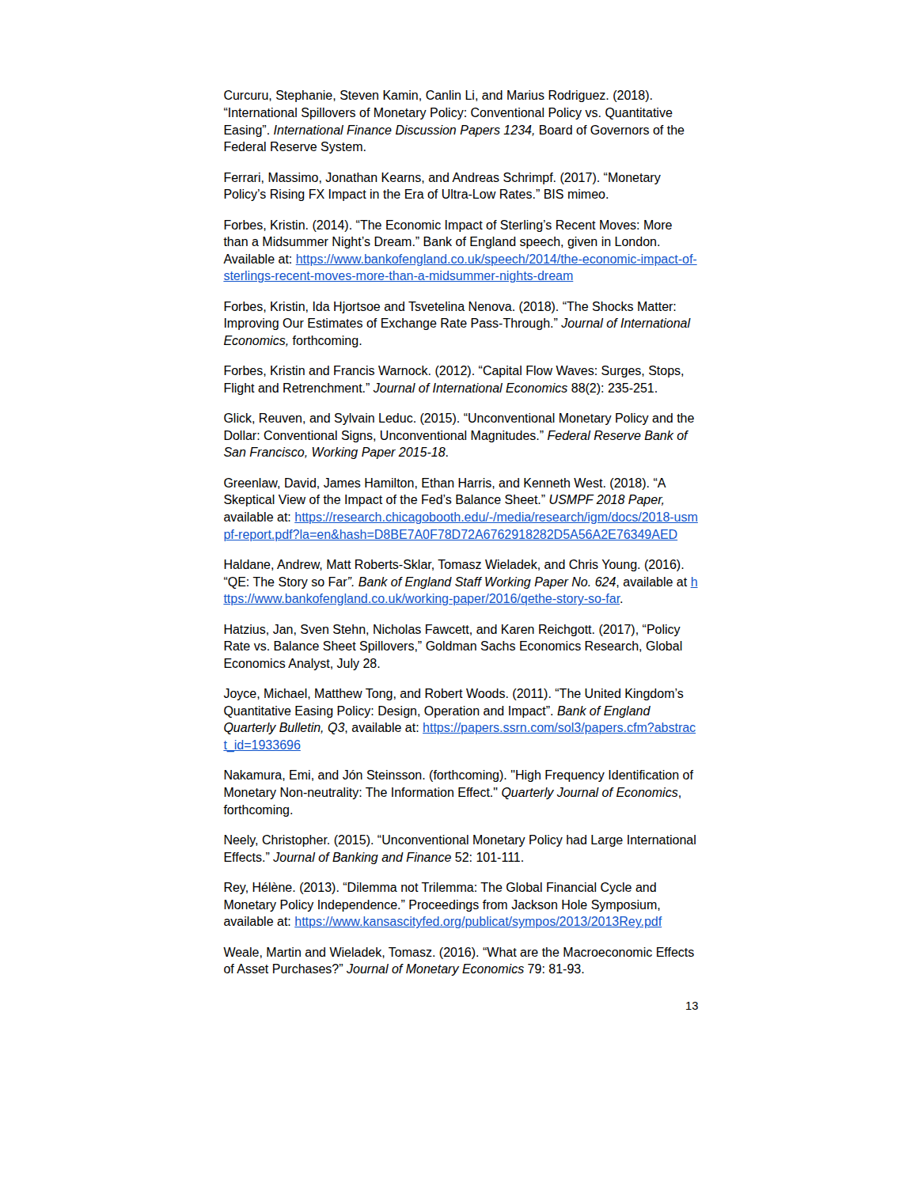Curcuru, Stephanie, Steven Kamin, Canlin Li, and Marius Rodriguez. (2018). “International Spillovers of Monetary Policy: Conventional Policy vs. Quantitative Easing”. International Finance Discussion Papers 1234, Board of Governors of the Federal Reserve System.
Ferrari, Massimo, Jonathan Kearns, and Andreas Schrimpf. (2017). “Monetary Policy’s Rising FX Impact in the Era of Ultra-Low Rates.” BIS mimeo.
Forbes, Kristin. (2014). “The Economic Impact of Sterling’s Recent Moves: More than a Midsummer Night’s Dream.” Bank of England speech, given in London. Available at: https://www.bankofengland.co.uk/speech/2014/the-economic-impact-of-sterlings-recent-moves-more-than-a-midsummer-nights-dream
Forbes, Kristin, Ida Hjortsoe and Tsvetelina Nenova. (2018). “The Shocks Matter: Improving Our Estimates of Exchange Rate Pass-Through.” Journal of International Economics, forthcoming.
Forbes, Kristin and Francis Warnock. (2012). “Capital Flow Waves: Surges, Stops, Flight and Retrenchment.” Journal of International Economics 88(2): 235-251.
Glick, Reuven, and Sylvain Leduc. (2015). “Unconventional Monetary Policy and the Dollar: Conventional Signs, Unconventional Magnitudes.” Federal Reserve Bank of San Francisco, Working Paper 2015-18.
Greenlaw, David, James Hamilton, Ethan Harris, and Kenneth West. (2018). “A Skeptical View of the Impact of the Fed’s Balance Sheet.” USMPF 2018 Paper, available at: https://research.chicagobooth.edu/-/media/research/igm/docs/2018-usmpf-report.pdf?la=en&hash=D8BE7A0F78D72A6762918282D5A56A2E76349AED
Haldane, Andrew, Matt Roberts-Sklar, Tomasz Wieladek, and Chris Young. (2016). “QE: The Story so Far”. Bank of England Staff Working Paper No. 624, available at https://www.bankofengland.co.uk/working-paper/2016/qethe-story-so-far.
Hatzius, Jan, Sven Stehn, Nicholas Fawcett, and Karen Reichgott. (2017), “Policy Rate vs. Balance Sheet Spillovers,” Goldman Sachs Economics Research, Global Economics Analyst, July 28.
Joyce, Michael, Matthew Tong, and Robert Woods. (2011). “The United Kingdom’s Quantitative Easing Policy: Design, Operation and Impact”. Bank of England Quarterly Bulletin, Q3, available at: https://papers.ssrn.com/sol3/papers.cfm?abstract_id=1933696
Nakamura, Emi, and Jón Steinsson. (forthcoming). "High Frequency Identification of Monetary Non-neutrality: The Information Effect." Quarterly Journal of Economics, forthcoming.
Neely, Christopher. (2015). “Unconventional Monetary Policy had Large International Effects.” Journal of Banking and Finance 52: 101-111.
Rey, Hélène. (2013). “Dilemma not Trilemma: The Global Financial Cycle and Monetary Policy Independence.” Proceedings from Jackson Hole Symposium, available at: https://www.kansascityfed.org/publicat/sympos/2013/2013Rey.pdf
Weale, Martin and Wieladek, Tomasz. (2016). “What are the Macroeconomic Effects of Asset Purchases?” Journal of Monetary Economics 79: 81-93.
13